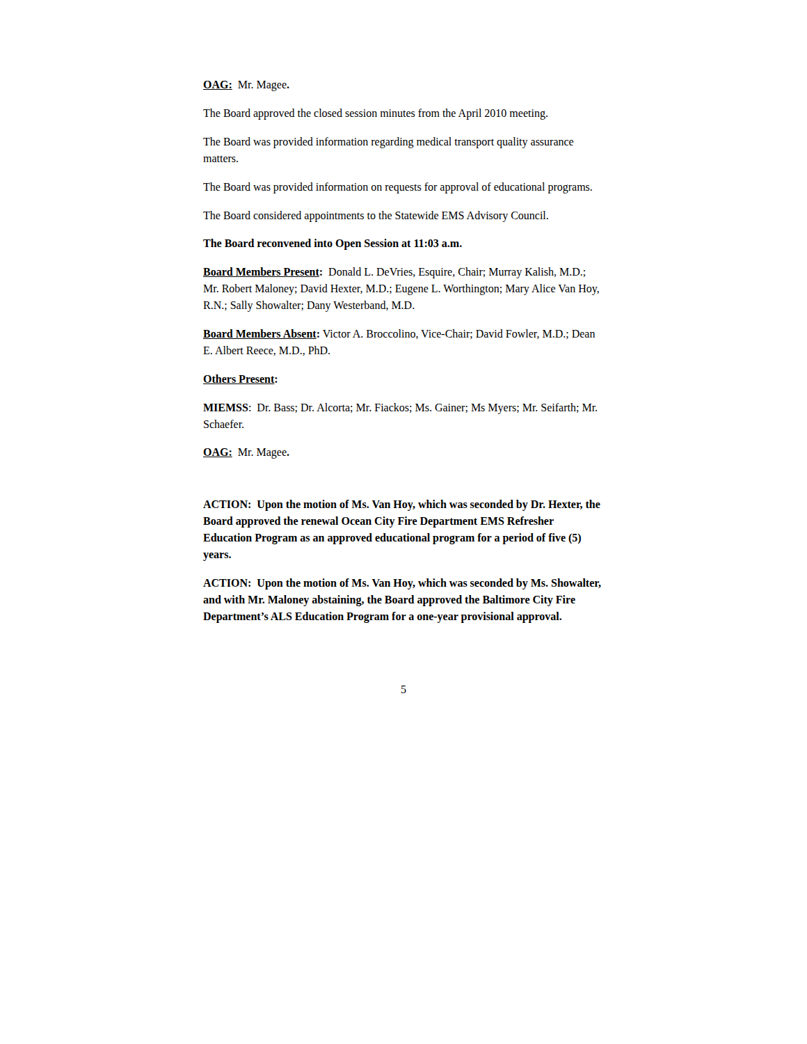OAG: Mr. Magee.
The Board approved the closed session minutes from the April 2010 meeting.
The Board was provided information regarding medical transport quality assurance matters.
The Board was provided information on requests for approval of educational programs.
The Board considered appointments to the Statewide EMS Advisory Council.
The Board reconvened into Open Session at 11:03 a.m.
Board Members Present: Donald L. DeVries, Esquire, Chair; Murray Kalish, M.D.; Mr. Robert Maloney; David Hexter, M.D.; Eugene L. Worthington; Mary Alice Van Hoy, R.N.; Sally Showalter; Dany Westerband, M.D.
Board Members Absent: Victor A. Broccolino, Vice-Chair; David Fowler, M.D.; Dean E. Albert Reece, M.D., PhD.
Others Present:
MIEMSS: Dr. Bass; Dr. Alcorta; Mr. Fiackos; Ms. Gainer; Ms Myers; Mr. Seifarth; Mr. Schaefer.
OAG: Mr. Magee.
ACTION: Upon the motion of Ms. Van Hoy, which was seconded by Dr. Hexter, the Board approved the renewal Ocean City Fire Department EMS Refresher Education Program as an approved educational program for a period of five (5) years.
ACTION: Upon the motion of Ms. Van Hoy, which was seconded by Ms. Showalter, and with Mr. Maloney abstaining, the Board approved the Baltimore City Fire Department’s ALS Education Program for a one-year provisional approval.
5